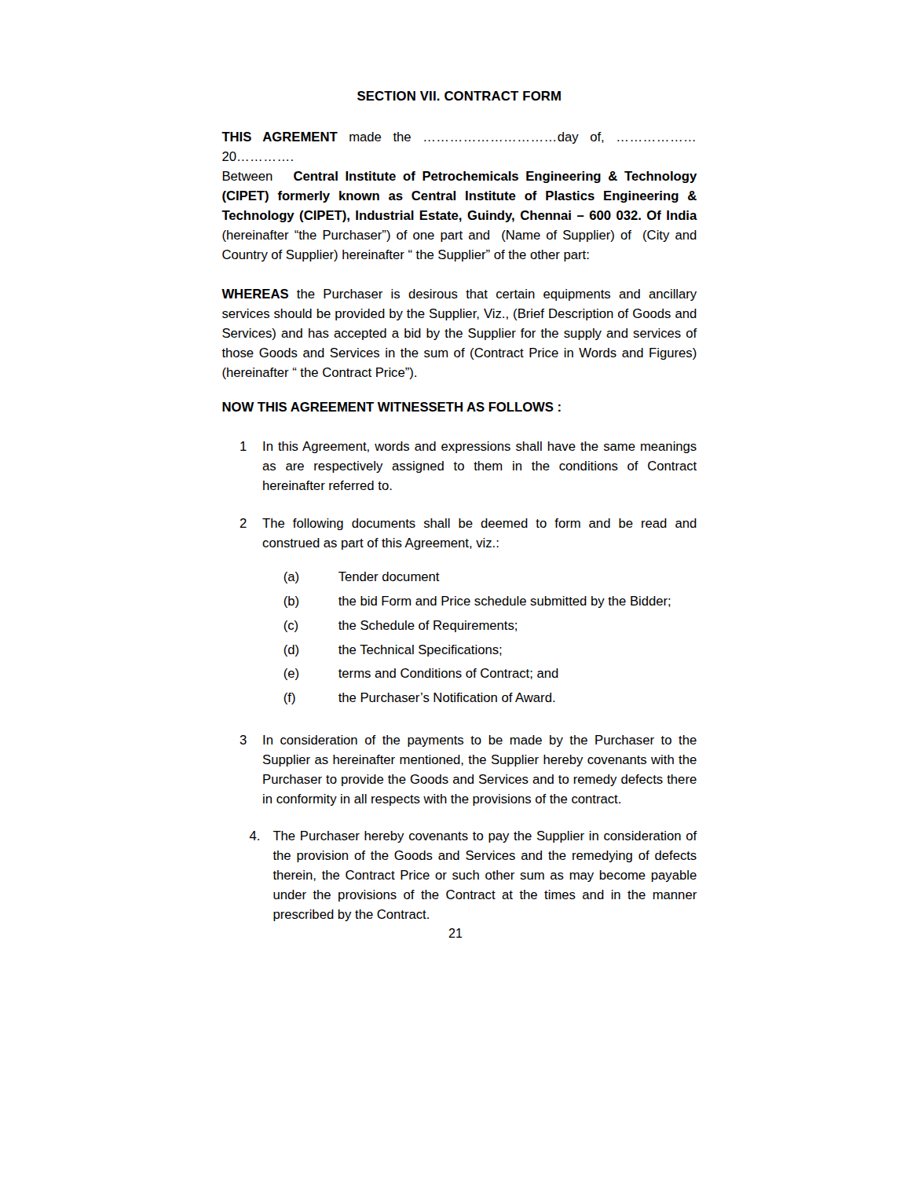SECTION VII. CONTRACT FORM
THIS AGREMENT made the …………………………day of, ………………20………….
Between Central Institute of Petrochemicals Engineering & Technology (CIPET) formerly known as Central Institute of Plastics Engineering & Technology (CIPET), Industrial Estate, Guindy, Chennai – 600 032. Of India (hereinafter “the Purchaser”) of one part and (Name of Supplier) of (City and Country of Supplier) hereinafter “ the Supplier” of the other part:
WHEREAS the Purchaser is desirous that certain equipments and ancillary services should be provided by the Supplier, Viz., (Brief Description of Goods and Services) and has accepted a bid by the Supplier for the supply and services of those Goods and Services in the sum of (Contract Price in Words and Figures) (hereinafter “ the Contract Price”).
NOW THIS AGREEMENT WITNESSETH AS FOLLOWS :
In this Agreement, words and expressions shall have the same meanings as are respectively assigned to them in the conditions of Contract hereinafter referred to.
The following documents shall be deemed to form and be read and construed as part of this Agreement, viz.:
| (a) | Tender document |
| (b) | the bid Form and Price schedule submitted by the Bidder; |
| (c) | the Schedule of Requirements; |
| (d) | the Technical Specifications; |
| (e) | terms and Conditions of Contract; and |
| (f) | the Purchaser’s Notification of Award. |
In consideration of the payments to be made by the Purchaser to the Supplier as hereinafter mentioned, the Supplier hereby covenants with the Purchaser to provide the Goods and Services and to remedy defects there in conformity in all respects with the provisions of the contract.
The Purchaser hereby covenants to pay the Supplier in consideration of the provision of the Goods and Services and the remedying of defects therein, the Contract Price or such other sum as may become payable under the provisions of the Contract at the times and in the manner prescribed by the Contract.
21